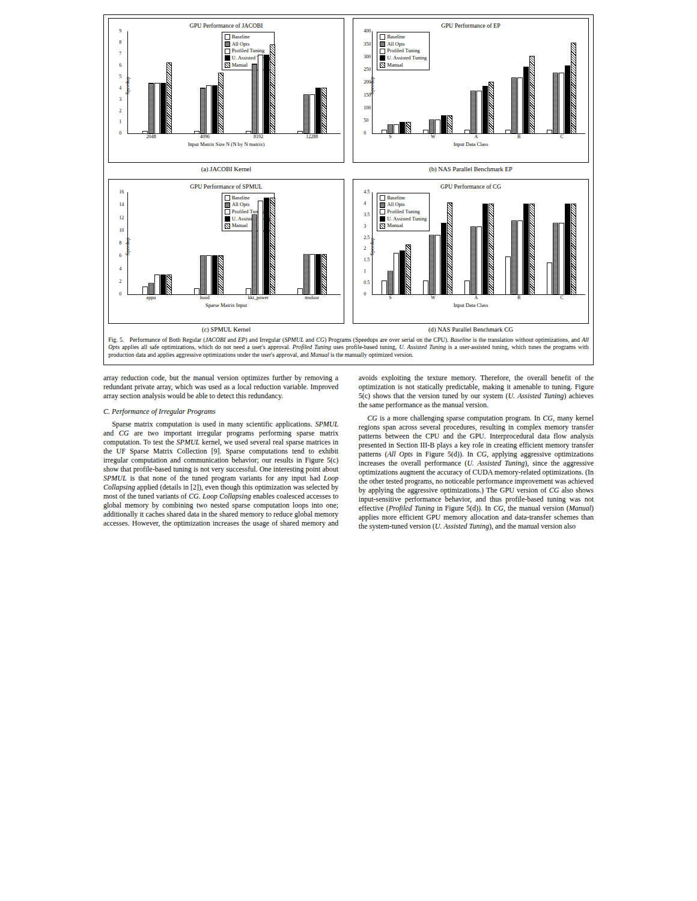GPU Performance of JACOBI
Baseline
All Opts
Profiled Tuning
U. Assisted Tuning
Manual
Speedup 0 1 2 3 4 5 6 7 8 9
20484096819212288
Input Matrix Size N (N by N matrix)
(a) JACOBI Kernel
GPU Performance of EP
Baseline
All Opts
Profiled Tuning
U. Assisted Tuning
Manual
Speedup 0 50 100 150 200 250 300 350 400
SWABC
Input Data Class
(b) NAS Parallel Benchmark EP
GPU Performance of SPMUL
Baseline
All Opts
Profiled Tuning
U. Assisted Tuning
Manual
Speedup 0 2 4 6 8 10 12 14 16
appu hood kkt_power msdoor
Sparse Matrix Input
(c) SPMUL Kernel
GPU Performance of CG
Baseline
All Opts
Profiled Tuning
U. Assisted Tuning
Manual
Speedup 0 0.5 1 1.5 2 2.5 3 3.5 4 4.5
SWABC
Input Data Class
(d) NAS Parallel Benchmark CG
Fig. 5. Performance of Both Regular (JACOBI and EP) and Irregular (SPMUL and CG) Programs (Speedups are over serial on the CPU). Baseline is the translation without optimizations, and All Opts applies all safe optimizations, which do not need a user's approval. Profiled Tuning uses profile-based tuning, U. Assisted Tuning is a user-assisted tuning, which tunes the programs with production data and applies aggressive optimizations under the user's approval, and Manual is the manually optimized version.
array reduction code, but the manual version optimizes further by removing a redundant private array, which was used as a local reduction variable. Improved array section analysis would be able to detect this redundancy.
C. Performance of Irregular Programs
Sparse matrix computation is used in many scientific applications. SPMUL and CG are two important irregular programs performing sparse matrix computation. To test the SPMUL kernel, we used several real sparse matrices in the UF Sparse Matrix Collection [9]. Sparse computations tend to exhibit irregular computation and communication behavior; our results in Figure 5(c) show that profile-based tuning is not very successful. One interesting point about SPMUL is that none of the tuned program variants for any input had Loop Collapsing applied (details in [2]), even though this optimization was selected by most of the tuned variants of CG. Loop Collapsing enables coalesced accesses to global memory by combining two nested sparse computation loops into one; additionally it caches shared data in the shared memory to reduce global memory accesses. However, the optimization increases the usage of shared memory and avoids exploiting the texture memory. Therefore, the overall benefit of the optimization is not statically predictable, making it amenable to tuning. Figure 5(c) shows that the version tuned by our system (U. Assisted Tuning) achieves the same performance as the manual version.
CG is a more challenging sparse computation program. In CG, many kernel regions span across several procedures, resulting in complex memory transfer patterns between the CPU and the GPU. Interprocedural data flow analysis presented in Section III-B plays a key role in creating efficient memory transfer patterns (All Opts in Figure 5(d)). In CG, applying aggressive optimizations increases the overall performance (U. Assisted Tuning), since the aggressive optimizations augment the accuracy of CUDA memory-related optimizations. (In the other tested programs, no noticeable performance improvement was achieved by applying the aggressive optimizations.) The GPU version of CG also shows input-sensitive performance behavior, and thus profile-based tuning was not effective (Profiled Tuning in Figure 5(d)). In CG, the manual version (Manual) applies more efficient GPU memory allocation and data-transfer schemes than the system-tuned version (U. Assisted Tuning), and the manual version also